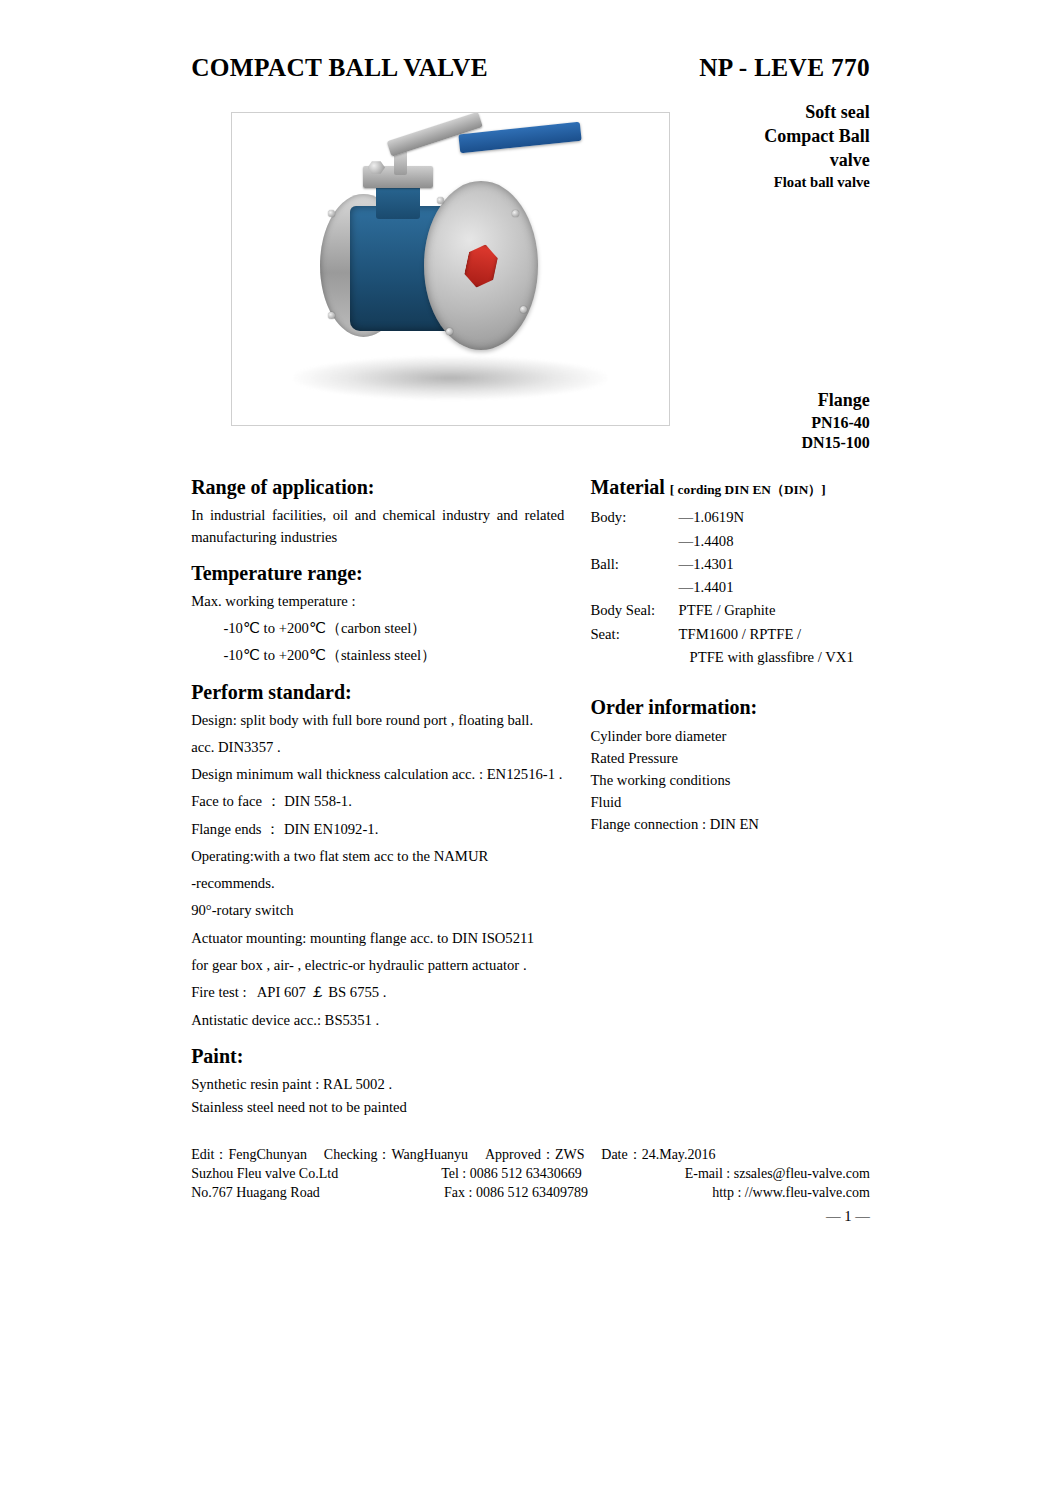COMPACT BALL VALVE
NP - LEVE 770
Soft seal
Compact Ball valve
Float ball valve
Flange
PN16-40
DN15-100
Range of application:
In industrial facilities, oil and chemical industry and related manufacturing industries
Temperature range:
Max. working temperature :
-10℃ to +200℃（carbon steel）
-10℃ to +200℃（stainless steel）
Perform standard:
Design: split body with full bore round port , floating ball.
acc. DIN3357 .
Design minimum wall thickness calculation acc. : EN12516-1 .
Face to face ： DIN 558-1.
Flange ends ： DIN EN1092-1.
Operating:with a two flat stem acc to the NAMUR
-recommends.
90°-rotary switch
Actuator mounting: mounting flange acc. to DIN ISO5211
for gear box , air- , electric-or hydraulic pattern actuator .
Fire test : API 607 ￡ BS 6755 .
Antistatic device acc.: BS5351 .
Paint:
Synthetic resin paint : RAL 5002 .
Stainless steel need not to be painted
Material [ cording DIN EN（DIN）]
| Body: | —1.0619N |
| | —1.4408 |
| Ball: | —1.4301 |
| | —1.4401 |
| Body Seal: | PTFE / Graphite |
| Seat: | TFM1600 / RPTFE / |
| | PTFE with glassfibre / VX1 |
Order information:
Cylinder bore diameter
Rated Pressure
The working conditions
Fluid
Flange connection : DIN EN
Edit：FengChunyan Checking：WangHuanyu Approved：ZWS Date：24.May.2016
Suzhou Fleu valve Co.Ltd Tel : 0086 512 63430669 E-mail : szsales@fleu-valve.com
No.767 Huagang Road Fax : 0086 512 63409789 http : //www.fleu-valve.com
— 1 —